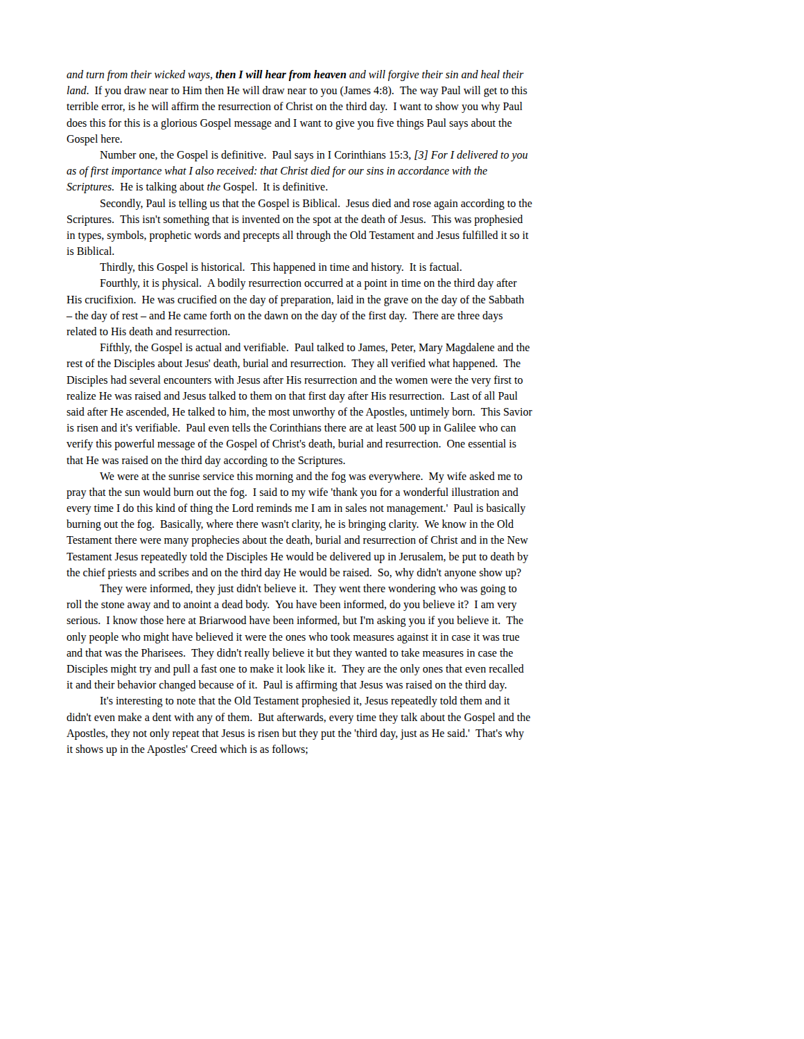and turn from their wicked ways, then I will hear from heaven and will forgive their sin and heal their land. If you draw near to Him then He will draw near to you (James 4:8). The way Paul will get to this terrible error, is he will affirm the resurrection of Christ on the third day. I want to show you why Paul does this for this is a glorious Gospel message and I want to give you five things Paul says about the Gospel here.
Number one, the Gospel is definitive. Paul says in I Corinthians 15:3, [3] For I delivered to you as of first importance what I also received: that Christ died for our sins in accordance with the Scriptures. He is talking about the Gospel. It is definitive.
Secondly, Paul is telling us that the Gospel is Biblical. Jesus died and rose again according to the Scriptures. This isn't something that is invented on the spot at the death of Jesus. This was prophesied in types, symbols, prophetic words and precepts all through the Old Testament and Jesus fulfilled it so it is Biblical.
Thirdly, this Gospel is historical. This happened in time and history. It is factual.
Fourthly, it is physical. A bodily resurrection occurred at a point in time on the third day after His crucifixion. He was crucified on the day of preparation, laid in the grave on the day of the Sabbath – the day of rest – and He came forth on the dawn on the day of the first day. There are three days related to His death and resurrection.
Fifthly, the Gospel is actual and verifiable. Paul talked to James, Peter, Mary Magdalene and the rest of the Disciples about Jesus' death, burial and resurrection. They all verified what happened. The Disciples had several encounters with Jesus after His resurrection and the women were the very first to realize He was raised and Jesus talked to them on that first day after His resurrection. Last of all Paul said after He ascended, He talked to him, the most unworthy of the Apostles, untimely born. This Savior is risen and it's verifiable. Paul even tells the Corinthians there are at least 500 up in Galilee who can verify this powerful message of the Gospel of Christ's death, burial and resurrection. One essential is that He was raised on the third day according to the Scriptures.
We were at the sunrise service this morning and the fog was everywhere. My wife asked me to pray that the sun would burn out the fog. I said to my wife 'thank you for a wonderful illustration and every time I do this kind of thing the Lord reminds me I am in sales not management.' Paul is basically burning out the fog. Basically, where there wasn't clarity, he is bringing clarity. We know in the Old Testament there were many prophecies about the death, burial and resurrection of Christ and in the New Testament Jesus repeatedly told the Disciples He would be delivered up in Jerusalem, be put to death by the chief priests and scribes and on the third day He would be raised. So, why didn't anyone show up?
They were informed, they just didn't believe it. They went there wondering who was going to roll the stone away and to anoint a dead body. You have been informed, do you believe it? I am very serious. I know those here at Briarwood have been informed, but I'm asking you if you believe it. The only people who might have believed it were the ones who took measures against it in case it was true and that was the Pharisees. They didn't really believe it but they wanted to take measures in case the Disciples might try and pull a fast one to make it look like it. They are the only ones that even recalled it and their behavior changed because of it. Paul is affirming that Jesus was raised on the third day.
It's interesting to note that the Old Testament prophesied it, Jesus repeatedly told them and it didn't even make a dent with any of them. But afterwards, every time they talk about the Gospel and the Apostles, they not only repeat that Jesus is risen but they put the 'third day, just as He said.' That's why it shows up in the Apostles' Creed which is as follows;